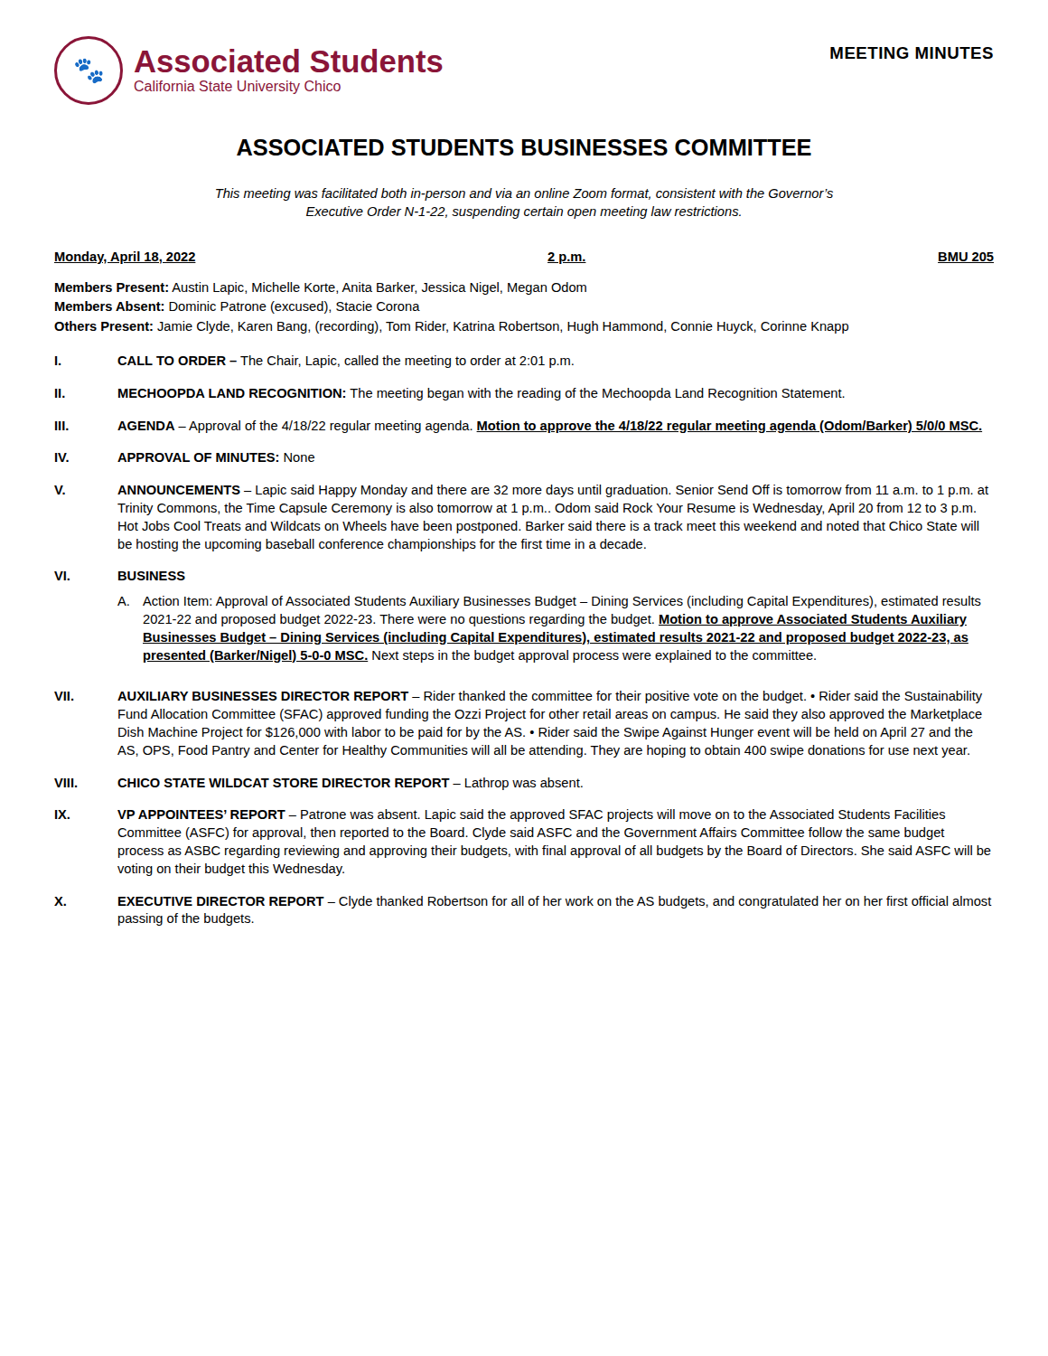🐾
Associated Students
California State University Chico
MEETING MINUTES
ASSOCIATED STUDENTS BUSINESSES COMMITTEE
This meeting was facilitated both in-person and via an online Zoom format, consistent with the Governor’s Executive Order N-1-22, suspending certain open meeting law restrictions.
Monday, April 18, 2022 2 p.m. BMU 205
Members Present: Austin Lapic, Michelle Korte, Anita Barker, Jessica Nigel, Megan Odom
Members Absent: Dominic Patrone (excused), Stacie Corona
Others Present: Jamie Clyde, Karen Bang, (recording), Tom Rider, Katrina Robertson, Hugh Hammond, Connie Huyck, Corinne Knapp
I. CALL TO ORDER – The Chair, Lapic, called the meeting to order at 2:01 p.m.
II. MECHOOPDA LAND RECOGNITION: The meeting began with the reading of the Mechoopda Land Recognition Statement.
III. AGENDA – Approval of the 4/18/22 regular meeting agenda. Motion to approve the 4/18/22 regular meeting agenda (Odom/Barker) 5/0/0 MSC.
IV. APPROVAL OF MINUTES: None
V. ANNOUNCEMENTS – Lapic said Happy Monday and there are 32 more days until graduation. Senior Send Off is tomorrow from 11 a.m. to 1 p.m. at Trinity Commons, the Time Capsule Ceremony is also tomorrow at 1 p.m.. Odom said Rock Your Resume is Wednesday, April 20 from 12 to 3 p.m. Hot Jobs Cool Treats and Wildcats on Wheels have been postponed. Barker said there is a track meet this weekend and noted that Chico State will be hosting the upcoming baseball conference championships for the first time in a decade.
VI. BUSINESS
A. Action Item: Approval of Associated Students Auxiliary Businesses Budget – Dining Services (including Capital Expenditures), estimated results 2021-22 and proposed budget 2022-23. There were no questions regarding the budget. Motion to approve Associated Students Auxiliary Businesses Budget – Dining Services (including Capital Expenditures), estimated results 2021-22 and proposed budget 2022-23, as presented (Barker/Nigel) 5-0-0 MSC. Next steps in the budget approval process were explained to the committee.
VII. AUXILIARY BUSINESSES DIRECTOR REPORT – Rider thanked the committee for their positive vote on the budget. • Rider said the Sustainability Fund Allocation Committee (SFAC) approved funding the Ozzi Project for other retail areas on campus. He said they also approved the Marketplace Dish Machine Project for $126,000 with labor to be paid for by the AS. • Rider said the Swipe Against Hunger event will be held on April 27 and the AS, OPS, Food Pantry and Center for Healthy Communities will all be attending. They are hoping to obtain 400 swipe donations for use next year.
VIII. CHICO STATE WILDCAT STORE DIRECTOR REPORT – Lathrop was absent.
IX. VP APPOINTEES’ REPORT – Patrone was absent. Lapic said the approved SFAC projects will move on to the Associated Students Facilities Committee (ASFC) for approval, then reported to the Board. Clyde said ASFC and the Government Affairs Committee follow the same budget process as ASBC regarding reviewing and approving their budgets, with final approval of all budgets by the Board of Directors. She said ASFC will be voting on their budget this Wednesday.
X. EXECUTIVE DIRECTOR REPORT – Clyde thanked Robertson for all of her work on the AS budgets, and congratulated her on her first official almost passing of the budgets.